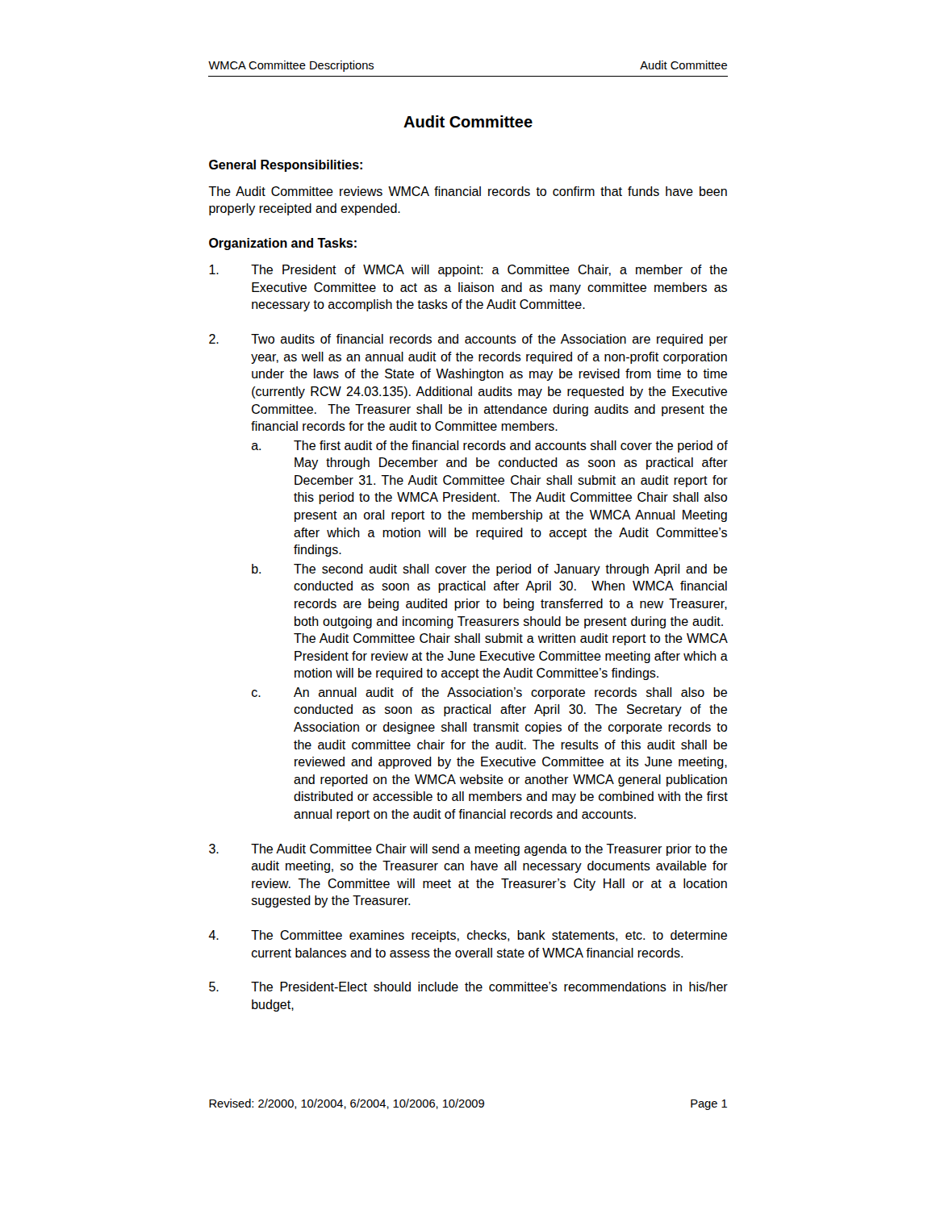WMCA Committee Descriptions Audit Committee
Audit Committee
General Responsibilities:
The Audit Committee reviews WMCA financial records to confirm that funds have been properly receipted and expended.
Organization and Tasks:
1.
The President of WMCA will appoint: a Committee Chair, a member of the Executive Committee to act as a liaison and as many committee members as necessary to accomplish the tasks of the Audit Committee.
2.
Two audits of financial records and accounts of the Association are required per year, as well as an annual audit of the records required of a non-profit corporation under the laws of the State of Washington as may be revised from time to time (currently RCW 24.03.135). Additional audits may be requested by the Executive Committee. The Treasurer shall be in attendance during audits and present the financial records for the audit to Committee members.
a.
The first audit of the financial records and accounts shall cover the period of May through December and be conducted as soon as practical after December 31. The Audit Committee Chair shall submit an audit report for this period to the WMCA President. The Audit Committee Chair shall also present an oral report to the membership at the WMCA Annual Meeting after which a motion will be required to accept the Audit Committee’s findings.
b.
The second audit shall cover the period of January through April and be conducted as soon as practical after April 30. When WMCA financial records are being audited prior to being transferred to a new Treasurer, both outgoing and incoming Treasurers should be present during the audit. The Audit Committee Chair shall submit a written audit report to the WMCA President for review at the June Executive Committee meeting after which a motion will be required to accept the Audit Committee’s findings.
c.
An annual audit of the Association’s corporate records shall also be conducted as soon as practical after April 30. The Secretary of the Association or designee shall transmit copies of the corporate records to the audit committee chair for the audit. The results of this audit shall be reviewed and approved by the Executive Committee at its June meeting, and reported on the WMCA website or another WMCA general publication distributed or accessible to all members and may be combined with the first annual report on the audit of financial records and accounts.
3.
The Audit Committee Chair will send a meeting agenda to the Treasurer prior to the audit meeting, so the Treasurer can have all necessary documents available for review. The Committee will meet at the Treasurer’s City Hall or at a location suggested by the Treasurer.
4.
The Committee examines receipts, checks, bank statements, etc. to determine current balances and to assess the overall state of WMCA financial records.
5.
The President-Elect should include the committee’s recommendations in his/her budget,
Revised: 2/2000, 10/2004, 6/2004, 10/2006, 10/2009 Page 1